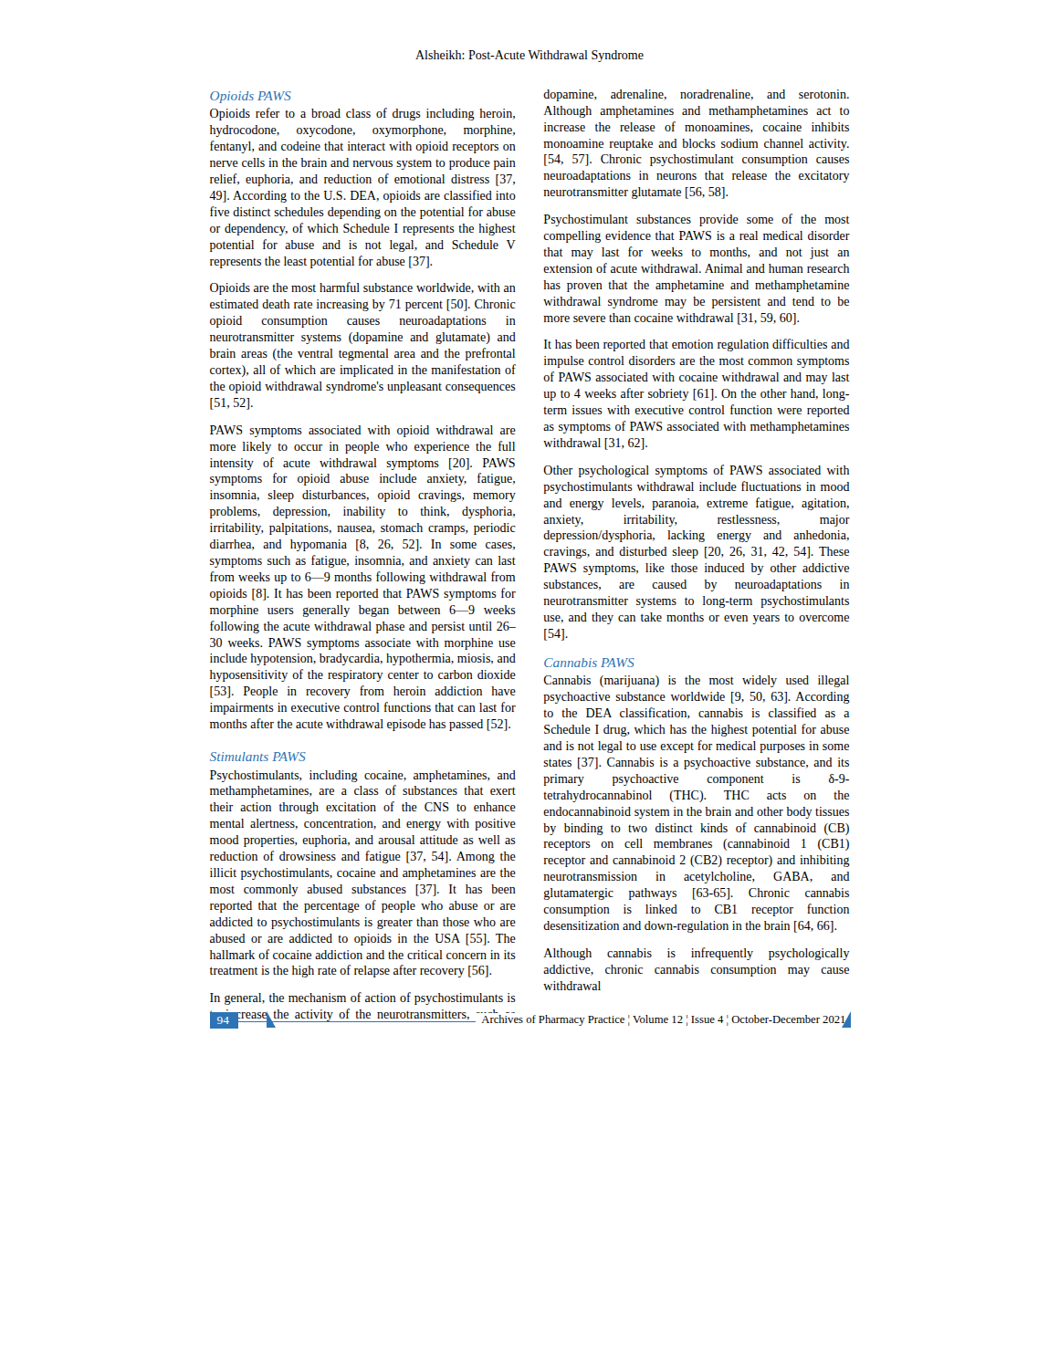Alsheikh: Post-Acute Withdrawal Syndrome
Opioids PAWS
Opioids refer to a broad class of drugs including heroin, hydrocodone, oxycodone, oxymorphone, morphine, fentanyl, and codeine that interact with opioid receptors on nerve cells in the brain and nervous system to produce pain relief, euphoria, and reduction of emotional distress [37, 49]. According to the U.S. DEA, opioids are classified into five distinct schedules depending on the potential for abuse or dependency, of which Schedule I represents the highest potential for abuse and is not legal, and Schedule V represents the least potential for abuse [37].
Opioids are the most harmful substance worldwide, with an estimated death rate increasing by 71 percent [50]. Chronic opioid consumption causes neuroadaptations in neurotransmitter systems (dopamine and glutamate) and brain areas (the ventral tegmental area and the prefrontal cortex), all of which are implicated in the manifestation of the opioid withdrawal syndrome's unpleasant consequences [51, 52].
PAWS symptoms associated with opioid withdrawal are more likely to occur in people who experience the full intensity of acute withdrawal symptoms [20]. PAWS symptoms for opioid abuse include anxiety, fatigue, insomnia, sleep disturbances, opioid cravings, memory problems, depression, inability to think, dysphoria, irritability, palpitations, nausea, stomach cramps, periodic diarrhea, and hypomania [8, 26, 52]. In some cases, symptoms such as fatigue, insomnia, and anxiety can last from weeks up to 6—9 months following withdrawal from opioids [8]. It has been reported that PAWS symptoms for morphine users generally began between 6—9 weeks following the acute withdrawal phase and persist until 26–30 weeks. PAWS symptoms associate with morphine use include hypotension, bradycardia, hypothermia, miosis, and hyposensitivity of the respiratory center to carbon dioxide [53]. People in recovery from heroin addiction have impairments in executive control functions that can last for months after the acute withdrawal episode has passed [52].
Stimulants PAWS
Psychostimulants, including cocaine, amphetamines, and methamphetamines, are a class of substances that exert their action through excitation of the CNS to enhance mental alertness, concentration, and energy with positive mood properties, euphoria, and arousal attitude as well as reduction of drowsiness and fatigue [37, 54]. Among the illicit psychostimulants, cocaine and amphetamines are the most commonly abused substances [37]. It has been reported that the percentage of people who abuse or are addicted to psychostimulants is greater than those who are abused or are addicted to opioids in the USA [55]. The hallmark of cocaine addiction and the critical concern in its treatment is the high rate of relapse after recovery [56].
In general, the mechanism of action of psychostimulants is to increase the activity of the neurotransmitters, such as dopamine, adrenaline, noradrenaline, and serotonin. Although amphetamines and methamphetamines act to increase the release of monoamines, cocaine inhibits monoamine reuptake and blocks sodium channel activity. [54, 57]. Chronic psychostimulant consumption causes neuroadaptations in neurons that release the excitatory neurotransmitter glutamate [56, 58].
Psychostimulant substances provide some of the most compelling evidence that PAWS is a real medical disorder that may last for weeks to months, and not just an extension of acute withdrawal. Animal and human research has proven that the amphetamine and methamphetamine withdrawal syndrome may be persistent and tend to be more severe than cocaine withdrawal [31, 59, 60].
It has been reported that emotion regulation difficulties and impulse control disorders are the most common symptoms of PAWS associated with cocaine withdrawal and may last up to 4 weeks after sobriety [61]. On the other hand, long-term issues with executive control function were reported as symptoms of PAWS associated with methamphetamines withdrawal [31, 62].
Other psychological symptoms of PAWS associated with psychostimulants withdrawal include fluctuations in mood and energy levels, paranoia, extreme fatigue, agitation, anxiety, irritability, restlessness, major depression/dysphoria, lacking energy and anhedonia, cravings, and disturbed sleep [20, 26, 31, 42, 54]. These PAWS symptoms, like those induced by other addictive substances, are caused by neuroadaptations in neurotransmitter systems to long-term psychostimulants use, and they can take months or even years to overcome [54].
Cannabis PAWS
Cannabis (marijuana) is the most widely used illegal psychoactive substance worldwide [9, 50, 63]. According to the DEA classification, cannabis is classified as a Schedule I drug, which has the highest potential for abuse and is not legal to use except for medical purposes in some states [37]. Cannabis is a psychoactive substance, and its primary psychoactive component is δ-9-tetrahydrocannabinol (THC). THC acts on the endocannabinoid system in the brain and other body tissues by binding to two distinct kinds of cannabinoid (CB) receptors on cell membranes (cannabinoid 1 (CB1) receptor and cannabinoid 2 (CB2) receptor) and inhibiting neurotransmission in acetylcholine, GABA, and glutamatergic pathways [63-65]. Chronic cannabis consumption is linked to CB1 receptor function desensitization and down-regulation in the brain [64, 66].
Although cannabis is infrequently psychologically addictive, chronic cannabis consumption may cause withdrawal
94
Archives of Pharmacy Practice ¦ Volume 12 ¦ Issue 4 ¦ October-December 2021